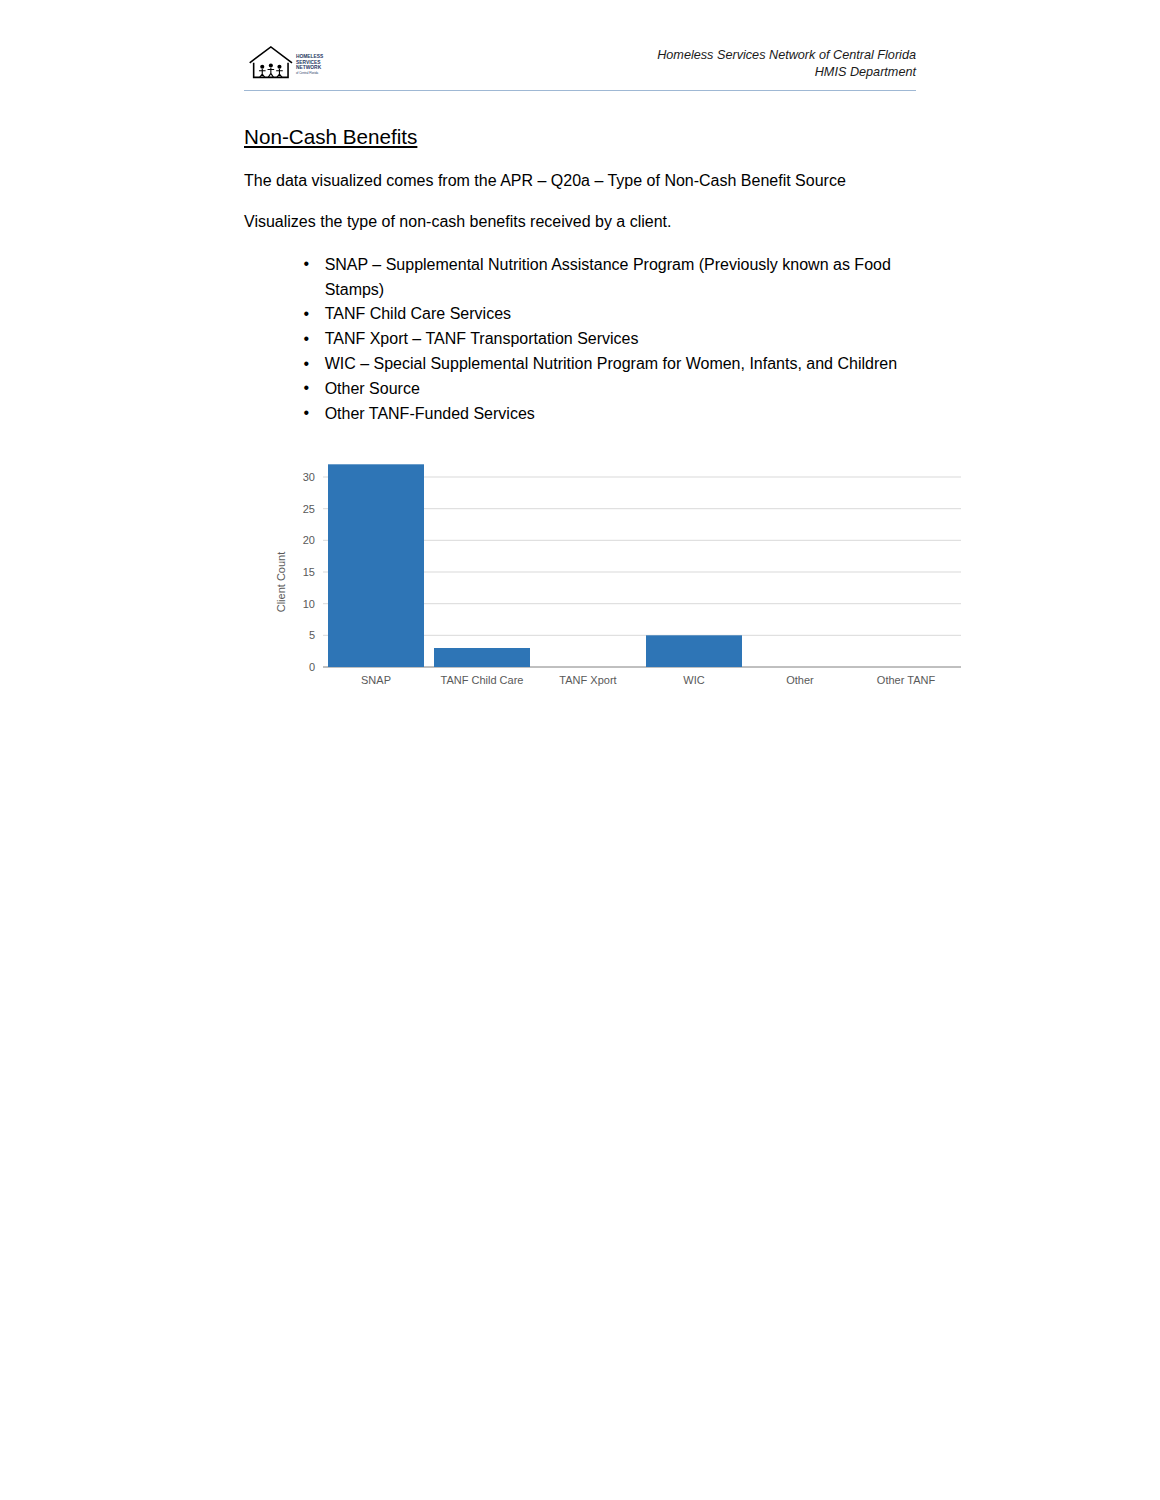HOMELESS SERVICES NETWORK of Central Florida
Homeless Services Network of Central Florida
HMIS Department
Non-Cash Benefits
The data visualized comes from the APR – Q20a – Type of Non-Cash Benefit Source
Visualizes the type of non-cash benefits received by a client.
SNAP – Supplemental Nutrition Assistance Program (Previously known as Food Stamps)
TANF Child Care Services
TANF Xport – TANF Transportation Services
WIC – Special Supplemental Nutrition Program for Women, Infants, and Children
Other Source
Other TANF-Funded Services
Client Count 30 25 20 15 10 5 0 SNAP TANF Child Care TANF Xport WIC Other Other TANF